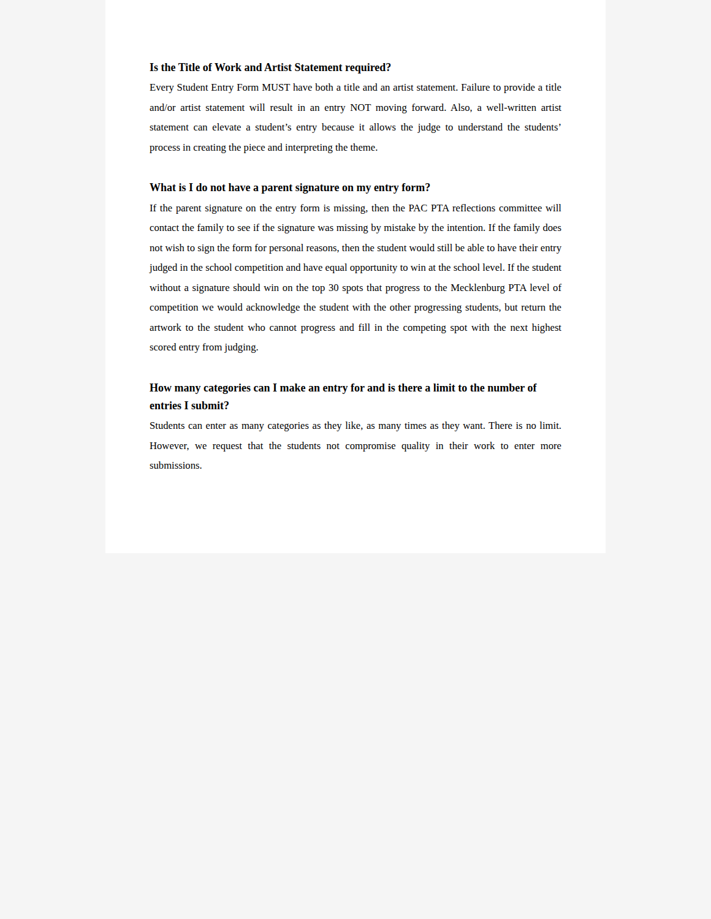Is the Title of Work and Artist Statement required?
Every Student Entry Form MUST have both a title and an artist statement. Failure to provide a title and/or artist statement will result in an entry NOT moving forward. Also, a well-written artist statement can elevate a student’s entry because it allows the judge to understand the students’ process in creating the piece and interpreting the theme.
What is I do not have a parent signature on my entry form?
If the parent signature on the entry form is missing, then the PAC PTA reflections committee will contact the family to see if the signature was missing by mistake by the intention. If the family does not wish to sign the form for personal reasons, then the student would still be able to have their entry judged in the school competition and have equal opportunity to win at the school level. If the student without a signature should win on the top 30 spots that progress to the Mecklenburg PTA level of competition we would acknowledge the student with the other progressing students, but return the artwork to the student who cannot progress and fill in the competing spot with the next highest scored entry from judging.
How many categories can I make an entry for and is there a limit to the number of entries I submit?
Students can enter as many categories as they like, as many times as they want. There is no limit. However, we request that the students not compromise quality in their work to enter more submissions.